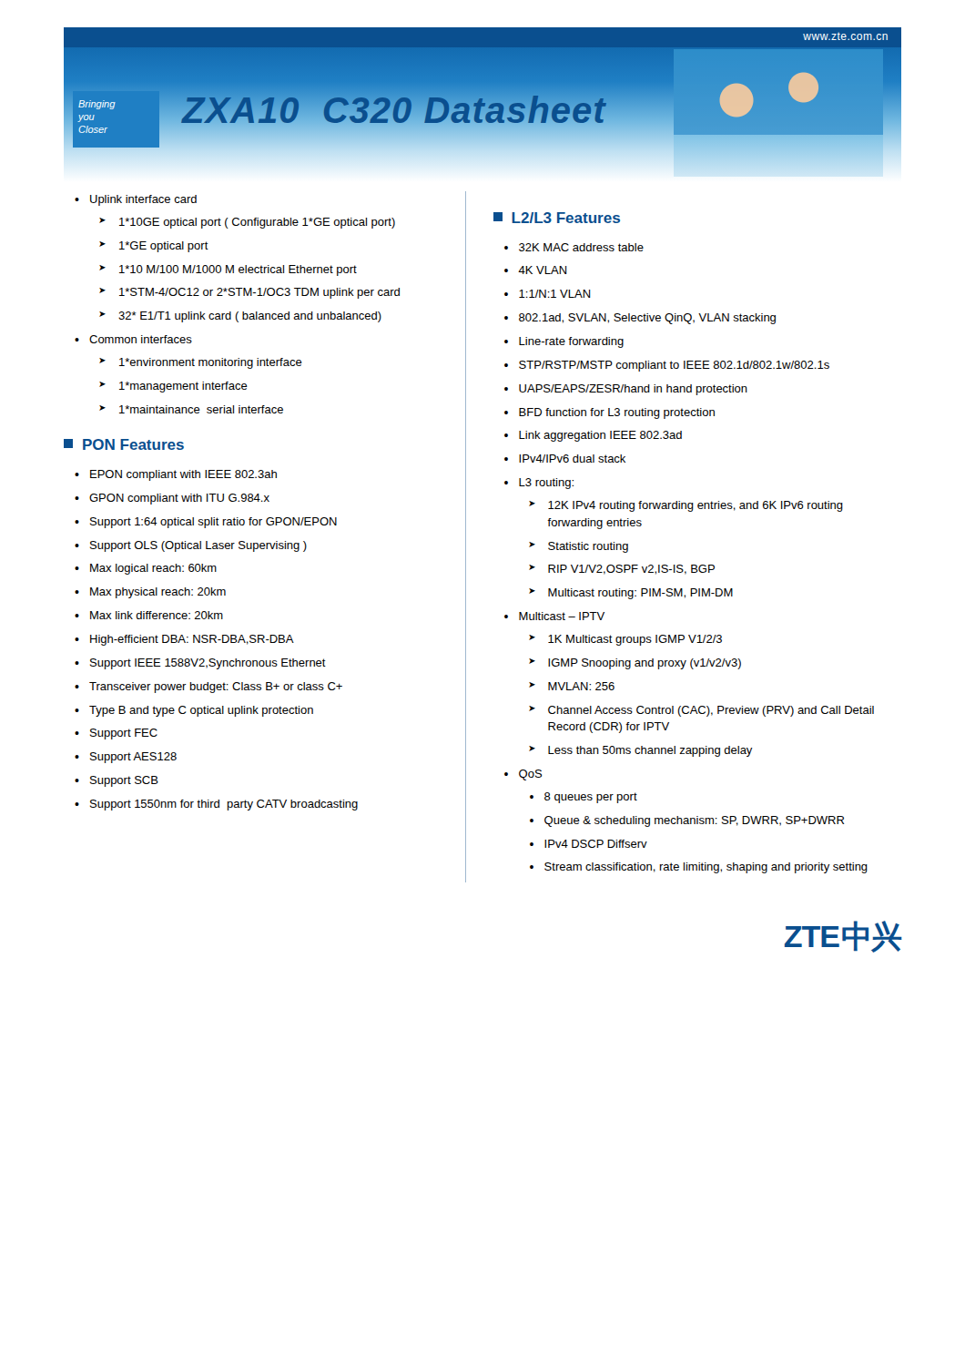www.zte.com.cn
Bringing
you
Closer
ZXA10 C320 Datasheet
Uplink interface card
1*10GE optical port ( Configurable 1*GE optical port)
1*GE optical port
1*10 M/100 M/1000 M electrical Ethernet port
1*STM-4/OC12 or 2*STM-1/OC3 TDM uplink per card
32* E1/T1 uplink card ( balanced and unbalanced)
Common interfaces
1*environment monitoring interface
1*management interface
1*maintainance serial interface
PON Features
EPON compliant with IEEE 802.3ah
GPON compliant with ITU G.984.x
Support 1:64 optical split ratio for GPON/EPON
Support OLS (Optical Laser Supervising )
Max logical reach: 60km
Max physical reach: 20km
Max link difference: 20km
High-efficient DBA: NSR-DBA,SR-DBA
Support IEEE 1588V2,Synchronous Ethernet
Transceiver power budget: Class B+ or class C+
Type B and type C optical uplink protection
Support FEC
Support AES128
Support SCB
Support 1550nm for third party CATV broadcasting
L2/L3 Features
32K MAC address table
4K VLAN
1:1/N:1 VLAN
802.1ad, SVLAN, Selective QinQ, VLAN stacking
Line-rate forwarding
STP/RSTP/MSTP compliant to IEEE 802.1d/802.1w/802.1s
UAPS/EAPS/ZESR/hand in hand protection
BFD function for L3 routing protection
Link aggregation IEEE 802.3ad
IPv4/IPv6 dual stack
L3 routing:
12K IPv4 routing forwarding entries, and 6K IPv6 routing forwarding entries
Statistic routing
RIP V1/V2,OSPF v2,IS-IS, BGP
Multicast routing: PIM-SM, PIM-DM
Multicast – IPTV
1K Multicast groups IGMP V1/2/3
IGMP Snooping and proxy (v1/v2/v3)
MVLAN: 256
Channel Access Control (CAC), Preview (PRV) and Call Detail Record (CDR) for IPTV
Less than 50ms channel zapping delay
QoS
8 queues per port
Queue & scheduling mechanism: SP, DWRR, SP+DWRR
IPv4 DSCP Diffserv
Stream classification, rate limiting, shaping and priority setting
ZTE中兴